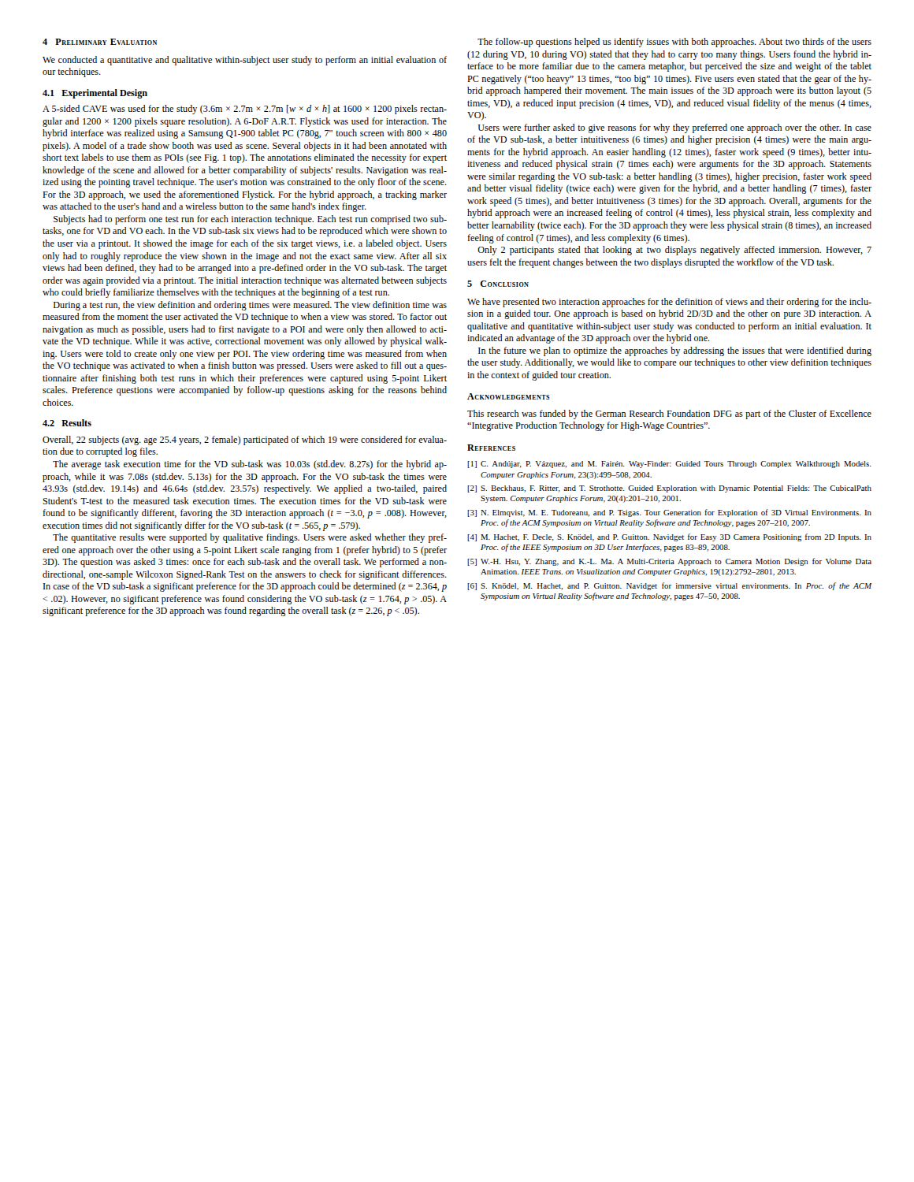4 Preliminary Evaluation
We conducted a quantitative and qualitative within-subject user study to perform an initial evaluation of our techniques.
4.1 Experimental Design
A 5-sided CAVE was used for the study (3.6m × 2.7m × 2.7m [w × d × h] at 1600 × 1200 pixels rectangular and 1200 × 1200 pixels square resolution). A 6-DoF A.R.T. Flystick was used for interaction. The hybrid interface was realized using a Samsung Q1-900 tablet PC (780g, 7" touch screen with 800 × 480 pixels). A model of a trade show booth was used as scene. Several objects in it had been annotated with short text labels to use them as POIs (see Fig. 1 top). The annotations eliminated the necessity for expert knowledge of the scene and allowed for a better comparability of subjects' results. Navigation was realized using the pointing travel technique. The user's motion was constrained to the only floor of the scene. For the 3D approach, we used the aforementioned Flystick. For the hybrid approach, a tracking marker was attached to the user's hand and a wireless button to the same hand's index finger.
Subjects had to perform one test run for each interaction technique. Each test run comprised two sub-tasks, one for VD and VO each. In the VD sub-task six views had to be reproduced which were shown to the user via a printout. It showed the image for each of the six target views, i.e. a labeled object. Users only had to roughly reproduce the view shown in the image and not the exact same view. After all six views had been defined, they had to be arranged into a pre-defined order in the VO sub-task. The target order was again provided via a printout. The initial interaction technique was alternated between subjects who could briefly familiarize themselves with the techniques at the beginning of a test run.
During a test run, the view definition and ordering times were measured. The view definition time was measured from the moment the user activated the VD technique to when a view was stored. To factor out naivgation as much as possible, users had to first navigate to a POI and were only then allowed to activate the VD technique. While it was active, correctional movement was only allowed by physical walking. Users were told to create only one view per POI. The view ordering time was measured from when the VO technique was activated to when a finish button was pressed. Users were asked to fill out a questionnaire after finishing both test runs in which their preferences were captured using 5-point Likert scales. Preference questions were accompanied by follow-up questions asking for the reasons behind choices.
4.2 Results
Overall, 22 subjects (avg. age 25.4 years, 2 female) participated of which 19 were considered for evaluation due to corrupted log files.
The average task execution time for the VD sub-task was 10.03s (std.dev. 8.27s) for the hybrid approach, while it was 7.08s (std.dev. 5.13s) for the 3D approach. For the VO sub-task the times were 43.93s (std.dev. 19.14s) and 46.64s (std.dev. 23.57s) respectively. We applied a two-tailed, paired Student's T-test to the measured task execution times. The execution times for the VD sub-task were found to be significantly different, favoring the 3D interaction approach (t = −3.0, p = .008). However, execution times did not significantly differ for the VO sub-task (t = .565, p = .579).
The quantitative results were supported by qualitative findings. Users were asked whether they prefered one approach over the other using a 5-point Likert scale ranging from 1 (prefer hybrid) to 5 (prefer 3D). The question was asked 3 times: once for each sub-task and the overall task. We performed a non-directional, one-sample Wilcoxon Signed-Rank Test on the answers to check for significant differences. In case of the VD sub-task a significant preference for the 3D approach could be determined (z = 2.364, p < .02). However, no sigificant preference was found considering the VO sub-task (z = 1.764, p > .05). A significant preference for the 3D approach was found regarding the overall task (z = 2.26, p < .05).
The follow-up questions helped us identify issues with both approaches. About two thirds of the users (12 during VD, 10 during VO) stated that they had to carry too many things. Users found the hybrid interface to be more familiar due to the camera metaphor, but perceived the size and weight of the tablet PC negatively (“too heavy” 13 times, “too big” 10 times). Five users even stated that the gear of the hybrid approach hampered their movement. The main issues of the 3D approach were its button layout (5 times, VD), a reduced input precision (4 times, VD), and reduced visual fidelity of the menus (4 times, VO).
Users were further asked to give reasons for why they preferred one approach over the other. In case of the VD sub-task, a better intuitiveness (6 times) and higher precision (4 times) were the main arguments for the hybrid approach. An easier handling (12 times), faster work speed (9 times), better intuitiveness and reduced physical strain (7 times each) were arguments for the 3D approach. Statements were similar regarding the VO sub-task: a better handling (3 times), higher precision, faster work speed and better visual fidelity (twice each) were given for the hybrid, and a better handling (7 times), faster work speed (5 times), and better intuitiveness (3 times) for the 3D approach. Overall, arguments for the hybrid approach were an increased feeling of control (4 times), less physical strain, less complexity and better learnability (twice each). For the 3D approach they were less physical strain (8 times), an increased feeling of control (7 times), and less complexity (6 times).
Only 2 participants stated that looking at two displays negatively affected immersion. However, 7 users felt the frequent changes between the two displays disrupted the workflow of the VD task.
5 Conclusion
We have presented two interaction approaches for the definition of views and their ordering for the inclusion in a guided tour. One approach is based on hybrid 2D/3D and the other on pure 3D interaction. A qualitative and quantitative within-subject user study was conducted to perform an initial evaluation. It indicated an advantage of the 3D approach over the hybrid one.
In the future we plan to optimize the approaches by addressing the issues that were identified during the user study. Additionally, we would like to compare our techniques to other view definition techniques in the context of guided tour creation.
Acknowledgements
This research was funded by the German Research Foundation DFG as part of the Cluster of Excellence “Integrative Production Technology for High-Wage Countries”.
References
[1] C. Andújar, P. Vázquez, and M. Fairén. Way-Finder: Guided Tours Through Complex Walkthrough Models. Computer Graphics Forum, 23(3):499–508, 2004.
[2] S. Beckhaus, F. Ritter, and T. Strothotte. Guided Exploration with Dynamic Potential Fields: The CubicalPath System. Computer Graphics Forum, 20(4):201–210, 2001.
[3] N. Elmqvist, M. E. Tudoreanu, and P. Tsigas. Tour Generation for Exploration of 3D Virtual Environments. In Proc. of the ACM Symposium on Virtual Reality Software and Technology, pages 207–210, 2007.
[4] M. Hachet, F. Decle, S. Knödel, and P. Guitton. Navidget for Easy 3D Camera Positioning from 2D Inputs. In Proc. of the IEEE Symposium on 3D User Interfaces, pages 83–89, 2008.
[5] W.-H. Hsu, Y. Zhang, and K.-L. Ma. A Multi-Criteria Approach to Camera Motion Design for Volume Data Animation. IEEE Trans. on Visualization and Computer Graphics, 19(12):2792–2801, 2013.
[6] S. Knödel, M. Hachet, and P. Guitton. Navidget for immersive virtual environments. In Proc. of the ACM Symposium on Virtual Reality Software and Technology, pages 47–50, 2008.